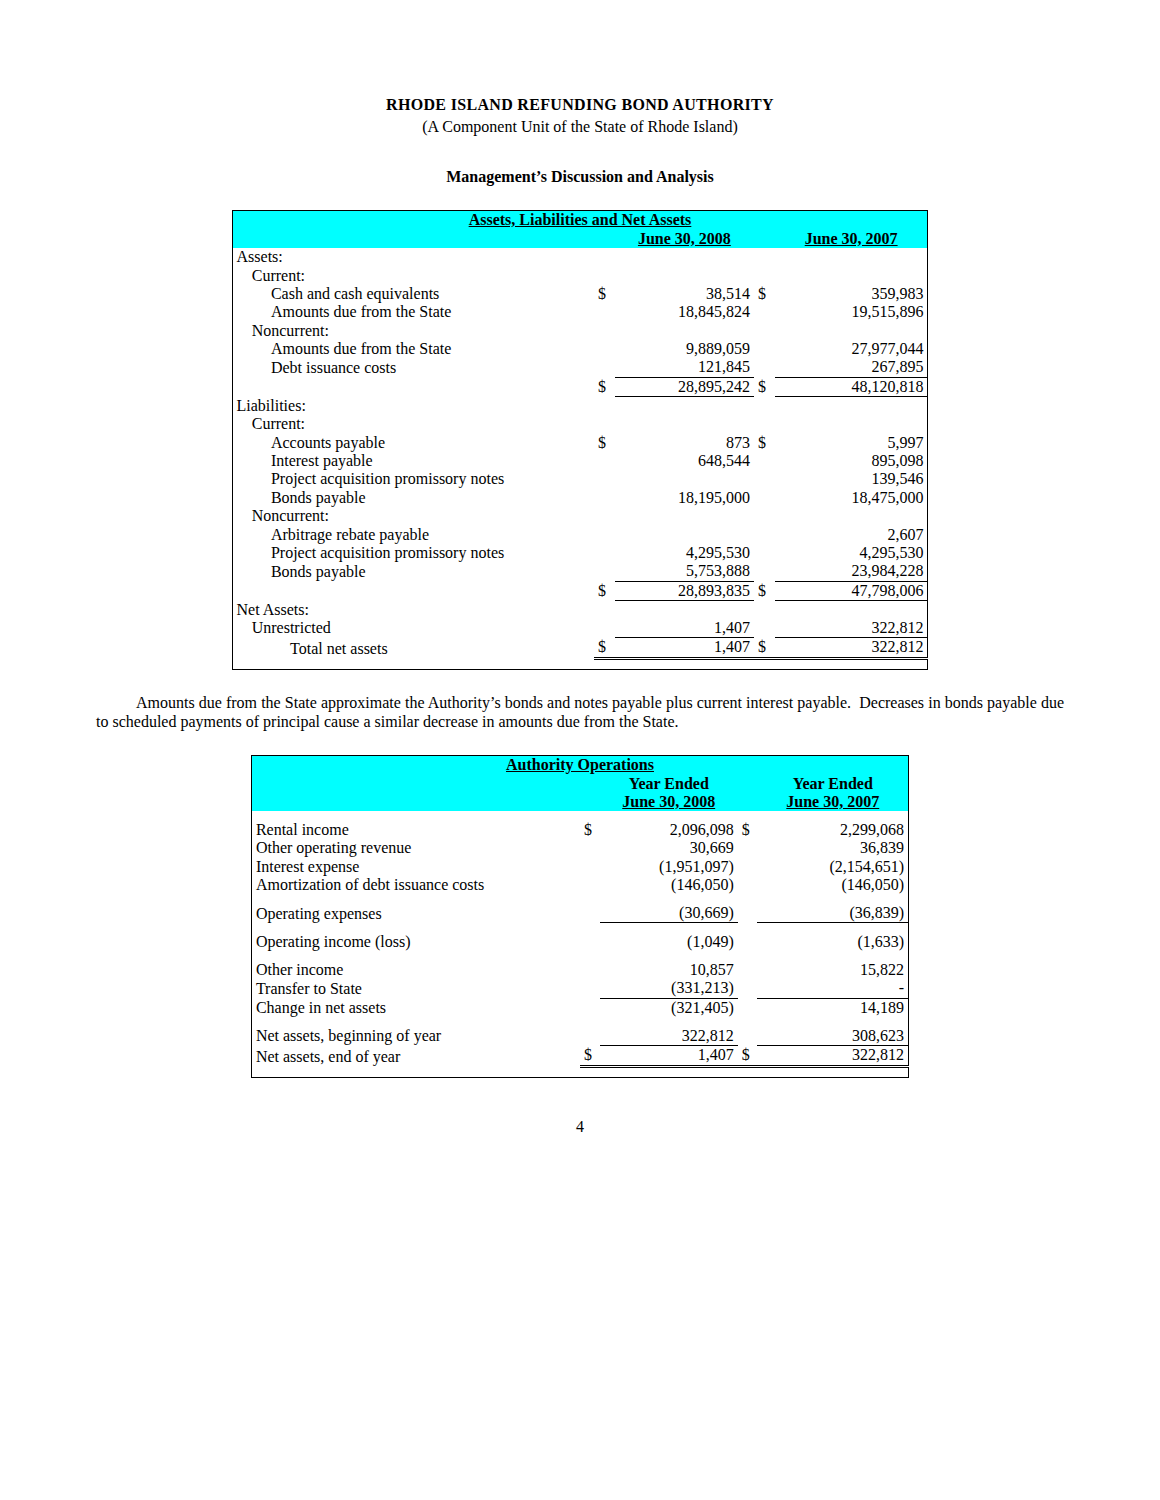RHODE ISLAND REFUNDING BOND AUTHORITY
(A Component Unit of the State of Rhode Island)
Management’s Discussion and Analysis
| Assets, Liabilities and Net Assets |
| | | June 30, 2008 | | June 30, 2007 |
| Assets: | | | | |
| Current: | | | | |
| Cash and cash equivalents | $ | 38,514 | $ | 359,983 |
| Amounts due from the State | | 18,845,824 | | 19,515,896 |
| Noncurrent: | | | | |
| Amounts due from the State | | 9,889,059 | | 27,977,044 |
| Debt issuance costs | | 121,845 | | 267,895 |
| | $ | 28,895,242 | $ | 48,120,818 |
| Liabilities: | | | | |
| Current: | | | | |
| Accounts payable | $ | 873 | $ | 5,997 |
| Interest payable | | 648,544 | | 895,098 |
| Project acquisition promissory notes | | | | 139,546 |
| Bonds payable | | 18,195,000 | | 18,475,000 |
| Noncurrent: | | | | |
| Arbitrage rebate payable | | | | 2,607 |
| Project acquisition promissory notes | | 4,295,530 | | 4,295,530 |
| Bonds payable | | 5,753,888 | | 23,984,228 |
| | $ | 28,893,835 | $ | 47,798,006 |
| Net Assets: | | | | |
| Unrestricted | | 1,407 | | 322,812 |
| Total net assets | $ | 1,407 | $ | 322,812 |
Amounts due from the State approximate the Authority’s bonds and notes payable plus current interest payable. Decreases in bonds payable due to scheduled payments of principal cause a similar decrease in amounts due from the State.
| Authority Operations |
| | | Year Ended | | Year Ended |
| | | June 30, 2008 | | June 30, 2007 |
| Rental income | $ | 2,096,098 | $ | 2,299,068 |
| Other operating revenue | | 30,669 | | 36,839 |
| Interest expense | | (1,951,097) | | (2,154,651) |
| Amortization of debt issuance costs | | (146,050) | | (146,050) |
| Operating expenses | | (30,669) | | (36,839) |
| Operating income (loss) | | (1,049) | | (1,633) |
| Other income | | 10,857 | | 15,822 |
| Transfer to State | | (331,213) | | - |
| Change in net assets | | (321,405) | | 14,189 |
| Net assets, beginning of year | | 322,812 | | 308,623 |
| Net assets, end of year | $ | 1,407 | $ | 322,812 |
4